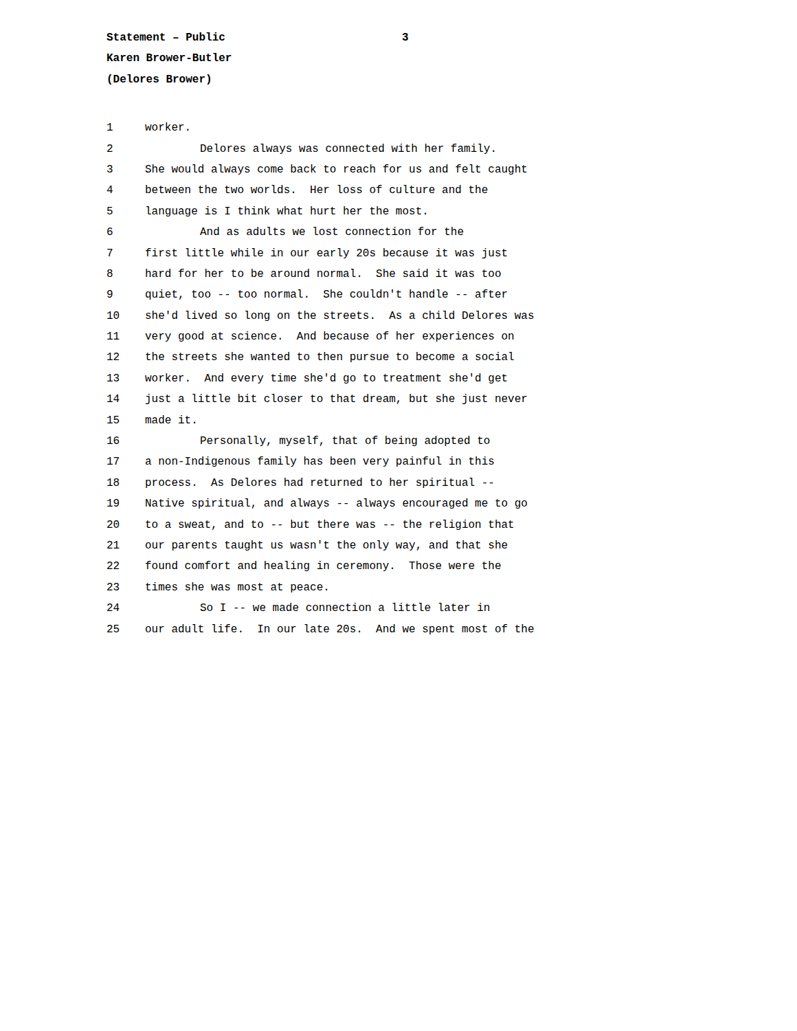Statement – Public
Karen Brower-Butler
(Delores Brower)
3
| 1 | worker. |
| 2 | Delores always was connected with her family. |
| 3 | She would always come back to reach for us and felt caught |
| 4 | between the two worlds. Her loss of culture and the |
| 5 | language is I think what hurt her the most. |
| 6 | And as adults we lost connection for the |
| 7 | first little while in our early 20s because it was just |
| 8 | hard for her to be around normal. She said it was too |
| 9 | quiet, too -- too normal. She couldn't handle -- after |
| 10 | she'd lived so long on the streets. As a child Delores was |
| 11 | very good at science. And because of her experiences on |
| 12 | the streets she wanted to then pursue to become a social |
| 13 | worker. And every time she'd go to treatment she'd get |
| 14 | just a little bit closer to that dream, but she just never |
| 15 | made it. |
| 16 | Personally, myself, that of being adopted to |
| 17 | a non-Indigenous family has been very painful in this |
| 18 | process. As Delores had returned to her spiritual -- |
| 19 | Native spiritual, and always -- always encouraged me to go |
| 20 | to a sweat, and to -- but there was -- the religion that |
| 21 | our parents taught us wasn't the only way, and that she |
| 22 | found comfort and healing in ceremony. Those were the |
| 23 | times she was most at peace. |
| 24 | So I -- we made connection a little later in |
| 25 | our adult life. In our late 20s. And we spent most of the |